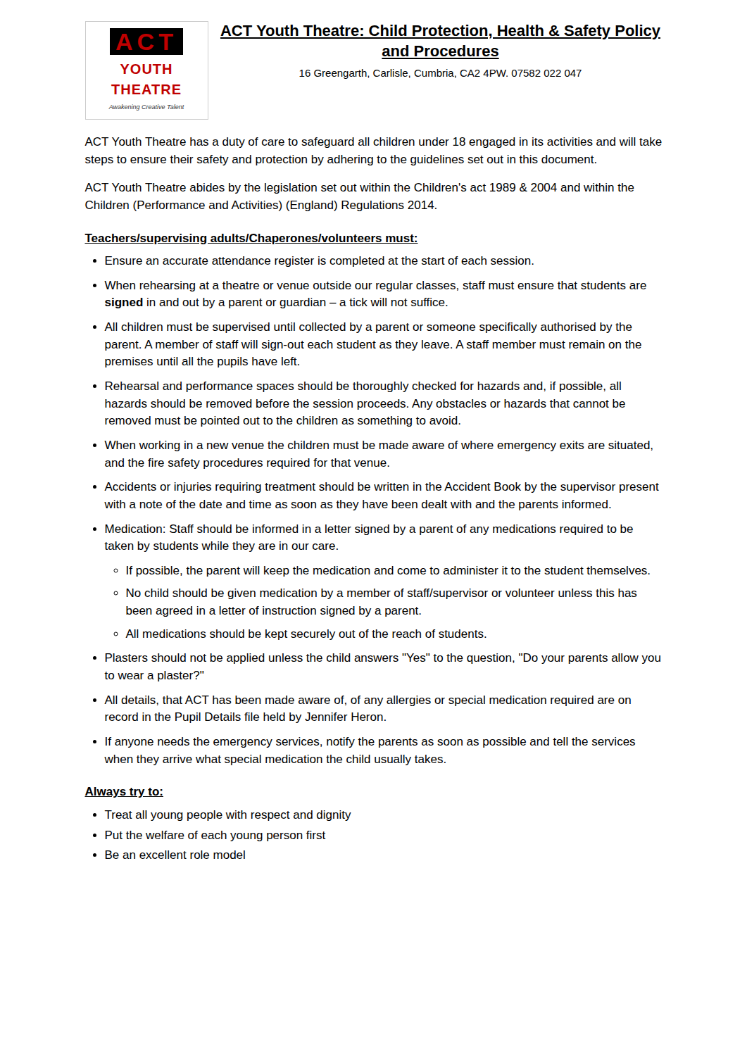ACT
YOUTH THEATRE
Awakening Creative Talent
ACT Youth Theatre: Child Protection, Health & Safety Policy and Procedures
16 Greengarth, Carlisle, Cumbria, CA2 4PW. 07582 022 047
ACT Youth Theatre has a duty of care to safeguard all children under 18 engaged in its activities and will take steps to ensure their safety and protection by adhering to the guidelines set out in this document.
ACT Youth Theatre abides by the legislation set out within the Children's act 1989 & 2004 and within the Children (Performance and Activities) (England) Regulations 2014.
Teachers/supervising adults/Chaperones/volunteers must:
Ensure an accurate attendance register is completed at the start of each session.
When rehearsing at a theatre or venue outside our regular classes, staff must ensure that students are signed in and out by a parent or guardian – a tick will not suffice.
All children must be supervised until collected by a parent or someone specifically authorised by the parent. A member of staff will sign-out each student as they leave. A staff member must remain on the premises until all the pupils have left.
Rehearsal and performance spaces should be thoroughly checked for hazards and, if possible, all hazards should be removed before the session proceeds. Any obstacles or hazards that cannot be removed must be pointed out to the children as something to avoid.
When working in a new venue the children must be made aware of where emergency exits are situated, and the fire safety procedures required for that venue.
Accidents or injuries requiring treatment should be written in the Accident Book by the supervisor present with a note of the date and time as soon as they have been dealt with and the parents informed.
Medication: Staff should be informed in a letter signed by a parent of any medications required to be taken by students while they are in our care.
If possible, the parent will keep the medication and come to administer it to the student themselves.
No child should be given medication by a member of staff/supervisor or volunteer unless this has been agreed in a letter of instruction signed by a parent.
All medications should be kept securely out of the reach of students.
Plasters should not be applied unless the child answers "Yes" to the question, "Do your parents allow you to wear a plaster?"
All details, that ACT has been made aware of, of any allergies or special medication required are on record in the Pupil Details file held by Jennifer Heron.
If anyone needs the emergency services, notify the parents as soon as possible and tell the services when they arrive what special medication the child usually takes.
Always try to:
Treat all young people with respect and dignity
Put the welfare of each young person first
Be an excellent role model